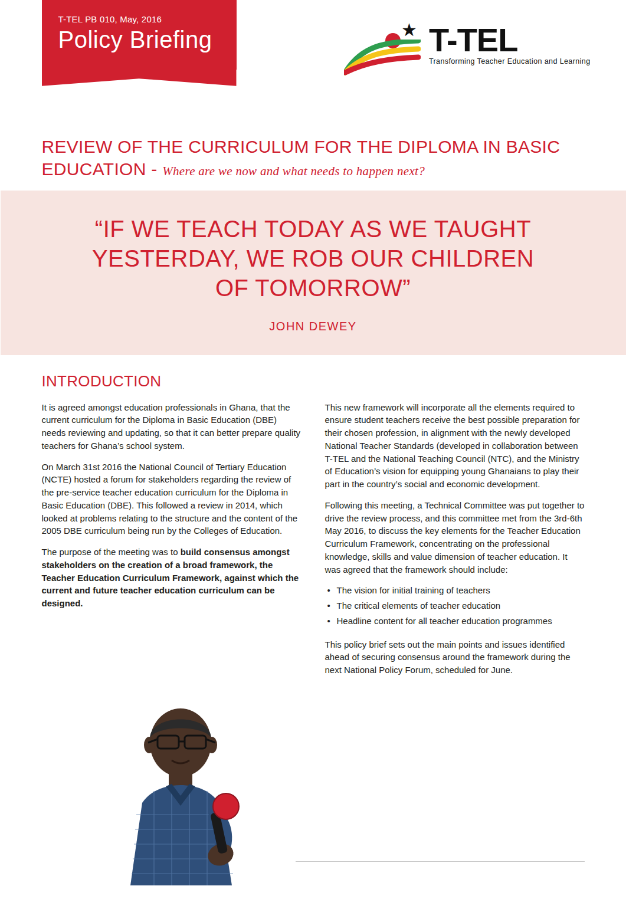T-TEL PB 010, May, 2016
Policy Briefing
★
T-TEL
Transforming Teacher Education and Learning
REVIEW OF THE CURRICULUM FOR THE DIPLOMA IN BASIC EDUCATION - Where are we now and what needs to happen next?
“IF WE TEACH TODAY AS WE TAUGHT
YESTERDAY, WE ROB OUR CHILDREN
OF TOMORROW”
JOHN DEWEY
INTRODUCTION
It is agreed amongst education professionals in Ghana, that the current curriculum for the Diploma in Basic Education (DBE) needs reviewing and updating, so that it can better prepare quality teachers for Ghana’s school system.
On March 31st 2016 the National Council of Tertiary Education (NCTE) hosted a forum for stakeholders regarding the review of the pre-service teacher education curriculum for the Diploma in Basic Education (DBE). This followed a review in 2014, which looked at problems relating to the structure and the content of the 2005 DBE curriculum being run by the Colleges of Education.
The purpose of the meeting was to build consensus amongst stakeholders on the creation of a broad framework, the Teacher Education Curriculum Framework, against which the current and future teacher education curriculum can be designed.
This new framework will incorporate all the elements required to ensure student teachers receive the best possible preparation for their chosen profession, in alignment with the newly developed National Teacher Standards (developed in collaboration between T-TEL and the National Teaching Council (NTC), and the Ministry of Education’s vision for equipping young Ghanaians to play their part in the country’s social and economic development.
Following this meeting, a Technical Committee was put together to drive the review process, and this committee met from the 3rd-6th May 2016, to discuss the key elements for the Teacher Education Curriculum Framework, concentrating on the professional knowledge, skills and value dimension of teacher education. It was agreed that the framework should include:
The vision for initial training of teachers
The critical elements of teacher education
Headline content for all teacher education programmes
This policy brief sets out the main points and issues identified ahead of securing consensus around the framework during the next National Policy Forum, scheduled for June.